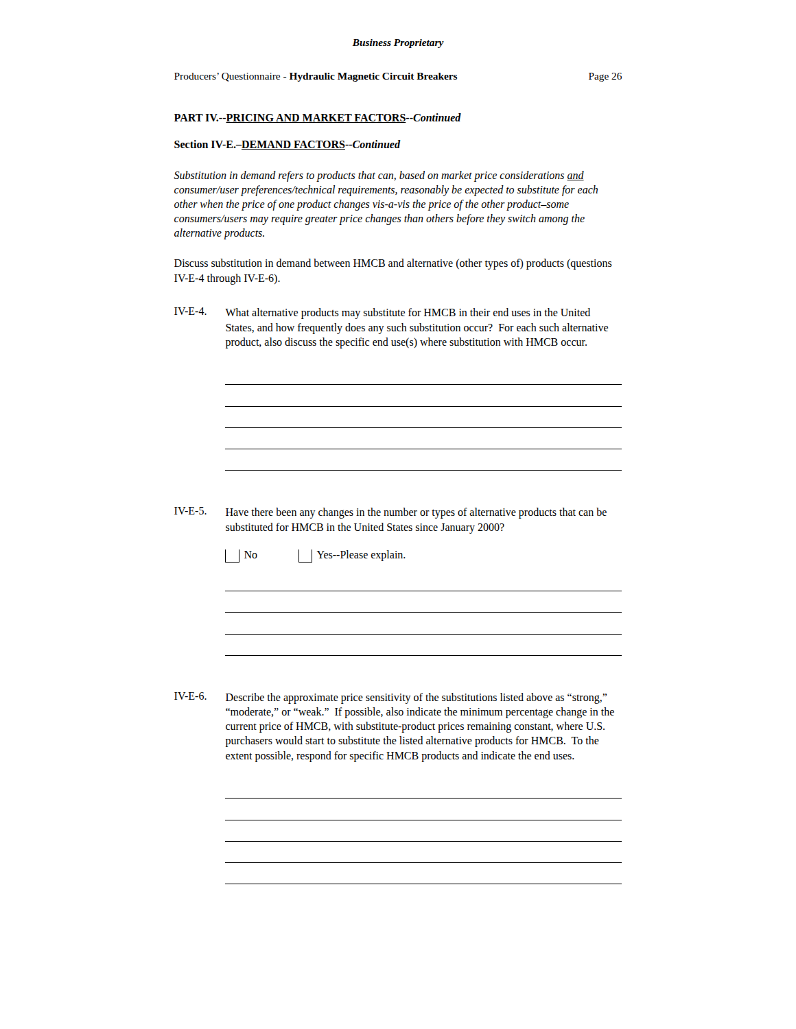Business Proprietary
Producers’ Questionnaire - Hydraulic Magnetic Circuit Breakers
Page 26
PART IV.--PRICING AND MARKET FACTORS--Continued
Section IV-E.–DEMAND FACTORS--Continued
Substitution in demand refers to products that can, based on market price considerations and consumer/user preferences/technical requirements, reasonably be expected to substitute for each other when the price of one product changes vis-a-vis the price of the other product–some consumers/users may require greater price changes than others before they switch among the alternative products.
Discuss substitution in demand between HMCB and alternative (other types of) products (questions IV-E-4 through IV-E-6).
IV-E-4.
What alternative products may substitute for HMCB in their end uses in the United States, and how frequently does any such substitution occur? For each such alternative product, also discuss the specific end use(s) where substitution with HMCB occur.
IV-E-5.
Have there been any changes in the number or types of alternative products that can be substituted for HMCB in the United States since January 2000?
No Yes--Please explain.
IV-E-6.
Describe the approximate price sensitivity of the substitutions listed above as “strong,” “moderate,” or “weak.” If possible, also indicate the minimum percentage change in the current price of HMCB, with substitute-product prices remaining constant, where U.S. purchasers would start to substitute the listed alternative products for HMCB. To the extent possible, respond for specific HMCB products and indicate the end uses.